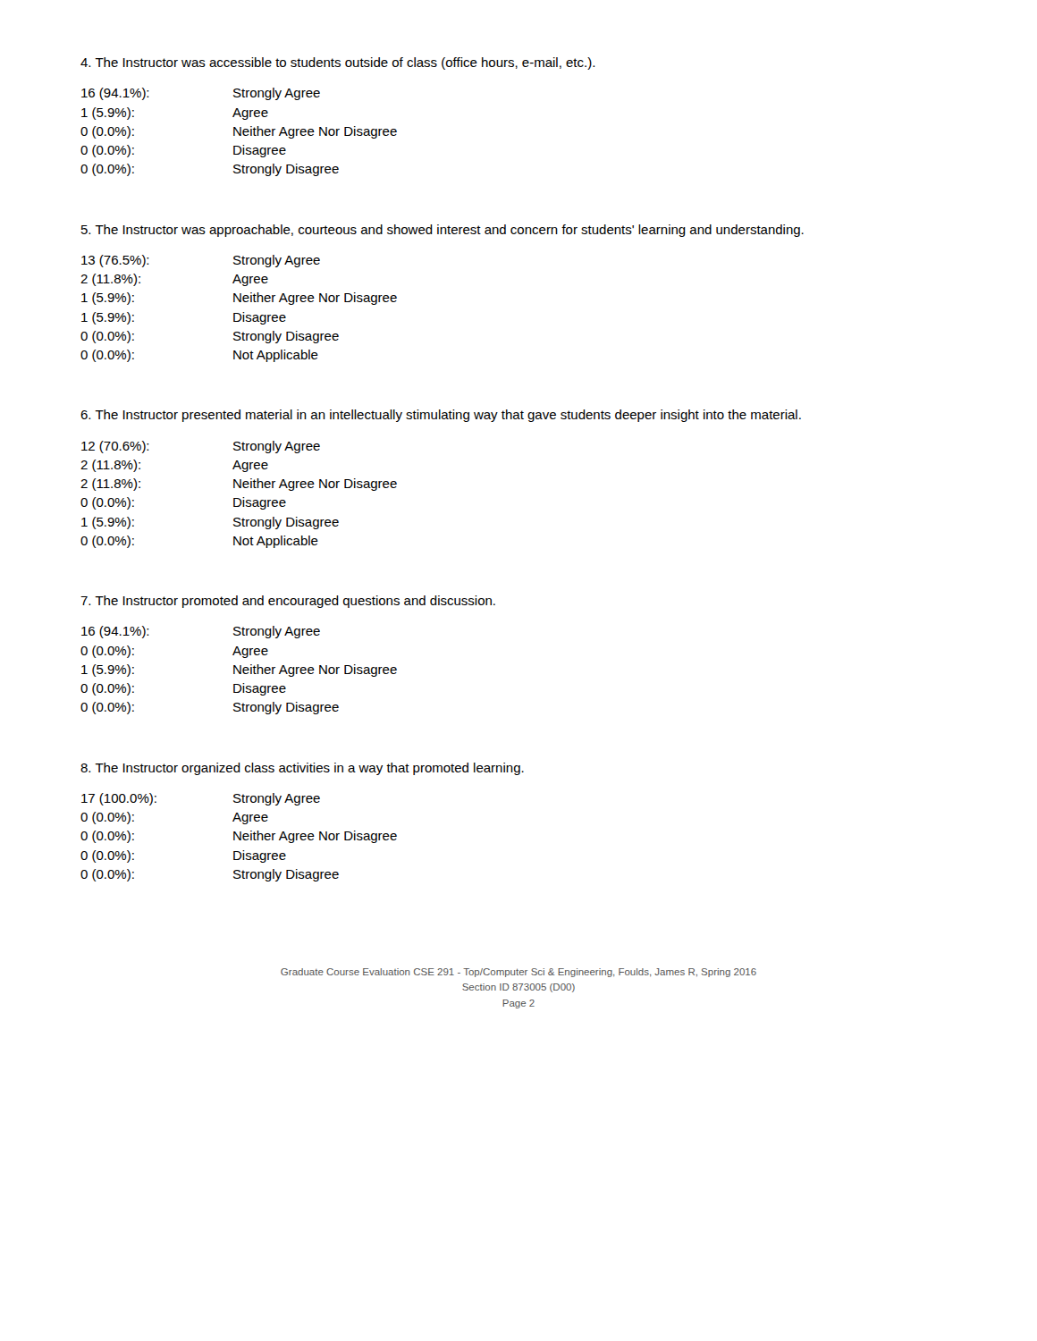4. The Instructor was accessible to students outside of class (office hours, e-mail, etc.).
| 16 (94.1%): | Strongly Agree |
| 1 (5.9%): | Agree |
| 0 (0.0%): | Neither Agree Nor Disagree |
| 0 (0.0%): | Disagree |
| 0 (0.0%): | Strongly Disagree |
5. The Instructor was approachable, courteous and showed interest and concern for students' learning and understanding.
| 13 (76.5%): | Strongly Agree |
| 2 (11.8%): | Agree |
| 1 (5.9%): | Neither Agree Nor Disagree |
| 1 (5.9%): | Disagree |
| 0 (0.0%): | Strongly Disagree |
| 0 (0.0%): | Not Applicable |
6. The Instructor presented material in an intellectually stimulating way that gave students deeper insight into the material.
| 12 (70.6%): | Strongly Agree |
| 2 (11.8%): | Agree |
| 2 (11.8%): | Neither Agree Nor Disagree |
| 0 (0.0%): | Disagree |
| 1 (5.9%): | Strongly Disagree |
| 0 (0.0%): | Not Applicable |
7. The Instructor promoted and encouraged questions and discussion.
| 16 (94.1%): | Strongly Agree |
| 0 (0.0%): | Agree |
| 1 (5.9%): | Neither Agree Nor Disagree |
| 0 (0.0%): | Disagree |
| 0 (0.0%): | Strongly Disagree |
8. The Instructor organized class activities in a way that promoted learning.
| 17 (100.0%): | Strongly Agree |
| 0 (0.0%): | Agree |
| 0 (0.0%): | Neither Agree Nor Disagree |
| 0 (0.0%): | Disagree |
| 0 (0.0%): | Strongly Disagree |
Graduate Course Evaluation CSE 291 - Top/Computer Sci & Engineering, Foulds, James R, Spring 2016
Section ID 873005 (D00)
Page 2